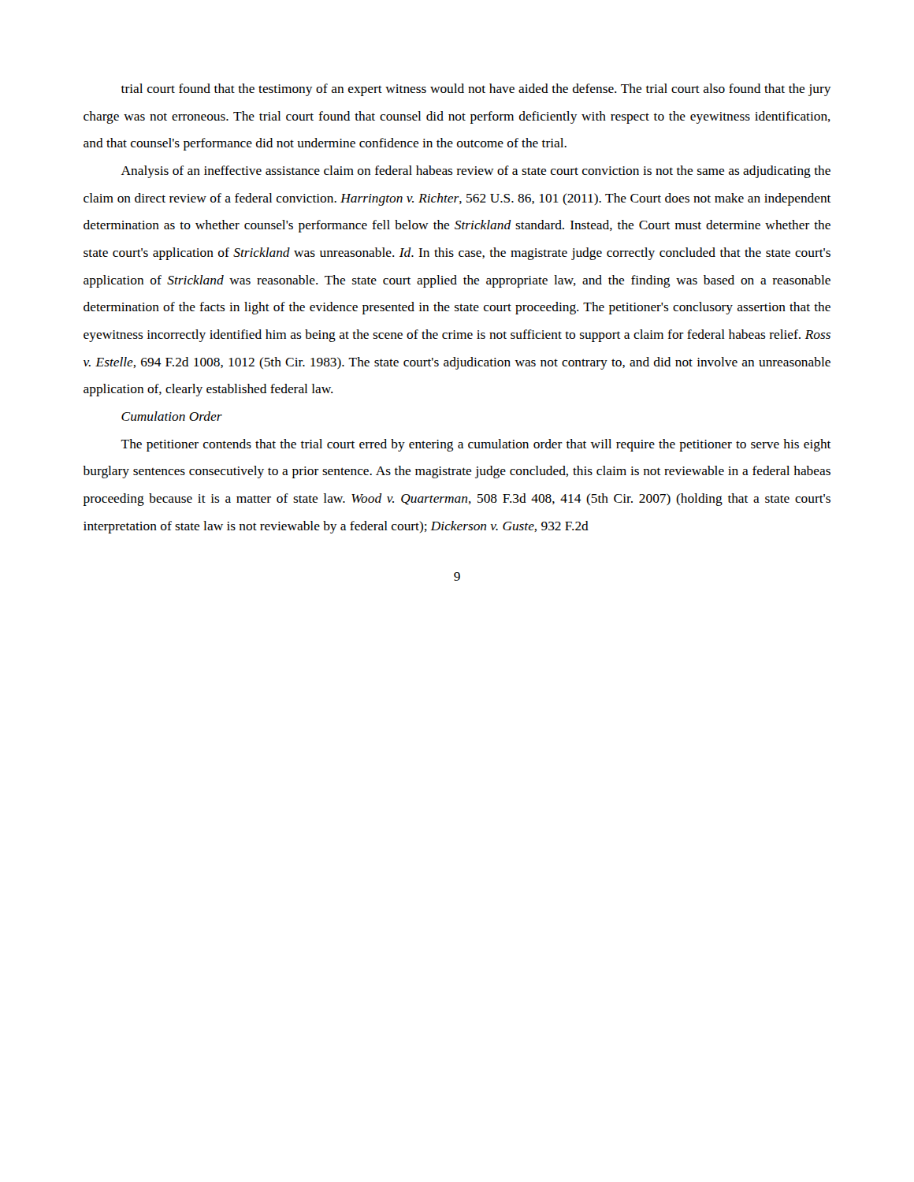trial court found that the testimony of an expert witness would not have aided the defense. The trial court also found that the jury charge was not erroneous. The trial court found that counsel did not perform deficiently with respect to the eyewitness identification, and that counsel's performance did not undermine confidence in the outcome of the trial.
Analysis of an ineffective assistance claim on federal habeas review of a state court conviction is not the same as adjudicating the claim on direct review of a federal conviction. Harrington v. Richter, 562 U.S. 86, 101 (2011). The Court does not make an independent determination as to whether counsel's performance fell below the Strickland standard. Instead, the Court must determine whether the state court's application of Strickland was unreasonable. Id. In this case, the magistrate judge correctly concluded that the state court's application of Strickland was reasonable. The state court applied the appropriate law, and the finding was based on a reasonable determination of the facts in light of the evidence presented in the state court proceeding. The petitioner's conclusory assertion that the eyewitness incorrectly identified him as being at the scene of the crime is not sufficient to support a claim for federal habeas relief. Ross v. Estelle, 694 F.2d 1008, 1012 (5th Cir. 1983). The state court's adjudication was not contrary to, and did not involve an unreasonable application of, clearly established federal law.
Cumulation Order
The petitioner contends that the trial court erred by entering a cumulation order that will require the petitioner to serve his eight burglary sentences consecutively to a prior sentence. As the magistrate judge concluded, this claim is not reviewable in a federal habeas proceeding because it is a matter of state law. Wood v. Quarterman, 508 F.3d 408, 414 (5th Cir. 2007) (holding that a state court's interpretation of state law is not reviewable by a federal court); Dickerson v. Guste, 932 F.2d
9